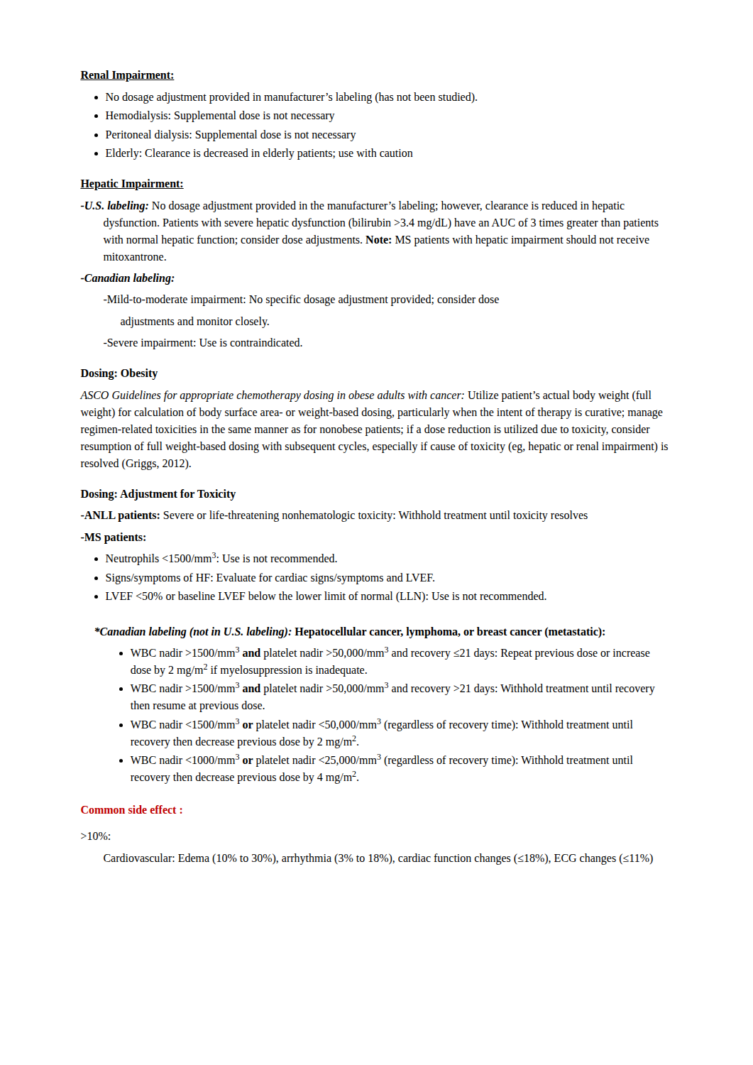Renal Impairment:
No dosage adjustment provided in manufacturer’s labeling (has not been studied).
Hemodialysis: Supplemental dose is not necessary
Peritoneal dialysis: Supplemental dose is not necessary
Elderly: Clearance is decreased in elderly patients; use with caution
Hepatic Impairment:
-U.S. labeling: No dosage adjustment provided in the manufacturer’s labeling; however, clearance is reduced in hepatic dysfunction. Patients with severe hepatic dysfunction (bilirubin >3.4 mg/dL) have an AUC of 3 times greater than patients with normal hepatic function; consider dose adjustments. Note: MS patients with hepatic impairment should not receive mitoxantrone.
-Canadian labeling:
-Mild-to-moderate impairment: No specific dosage adjustment provided; consider dose
adjustments and monitor closely.
-Severe impairment: Use is contraindicated.
Dosing: Obesity
ASCO Guidelines for appropriate chemotherapy dosing in obese adults with cancer: Utilize patient’s actual body weight (full weight) for calculation of body surface area- or weight-based dosing, particularly when the intent of therapy is curative; manage regimen-related toxicities in the same manner as for nonobese patients; if a dose reduction is utilized due to toxicity, consider resumption of full weight-based dosing with subsequent cycles, especially if cause of toxicity (eg, hepatic or renal impairment) is resolved (Griggs, 2012).
Dosing: Adjustment for Toxicity
-ANLL patients: Severe or life-threatening nonhematologic toxicity: Withhold treatment until toxicity resolves
-MS patients:
Neutrophils <1500/mm3: Use is not recommended.
Signs/symptoms of HF: Evaluate for cardiac signs/symptoms and LVEF.
LVEF <50% or baseline LVEF below the lower limit of normal (LLN): Use is not recommended.
*Canadian labeling (not in U.S. labeling): Hepatocellular cancer, lymphoma, or breast cancer (metastatic):
WBC nadir >1500/mm3 and platelet nadir >50,000/mm3 and recovery ≤21 days: Repeat previous dose or increase dose by 2 mg/m2 if myelosuppression is inadequate.
WBC nadir >1500/mm3 and platelet nadir >50,000/mm3 and recovery >21 days: Withhold treatment until recovery then resume at previous dose.
WBC nadir <1500/mm3 or platelet nadir <50,000/mm3 (regardless of recovery time): Withhold treatment until recovery then decrease previous dose by 2 mg/m2.
WBC nadir <1000/mm3 or platelet nadir <25,000/mm3 (regardless of recovery time): Withhold treatment until recovery then decrease previous dose by 4 mg/m2.
Common side effect :
>10%:
Cardiovascular: Edema (10% to 30%), arrhythmia (3% to 18%), cardiac function changes (≤18%), ECG changes (≤11%)